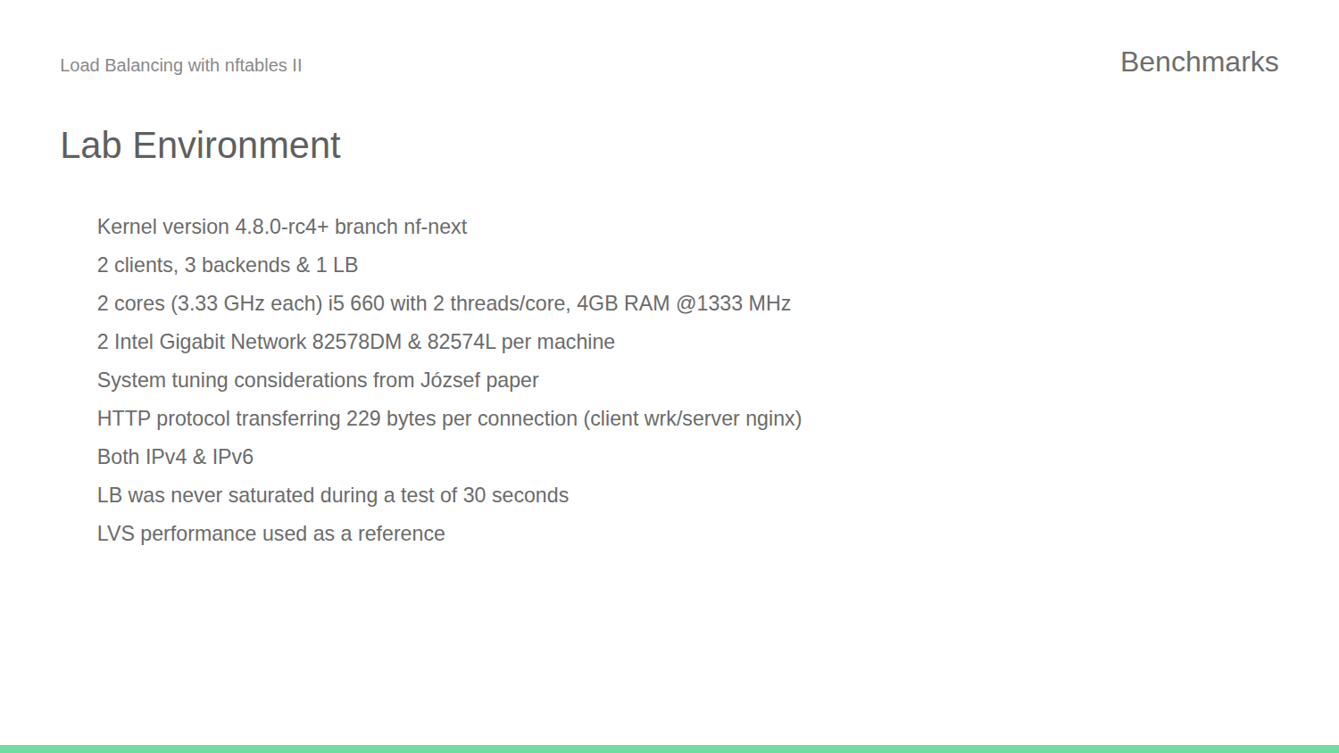Load Balancing with nftables II
Benchmarks
Lab Environment
Kernel version 4.8.0-rc4+ branch nf-next
2 clients, 3 backends & 1 LB
2 cores (3.33 GHz each) i5 660 with 2 threads/core, 4GB RAM @1333 MHz
2 Intel Gigabit Network 82578DM & 82574L per machine
System tuning considerations from József paper
HTTP protocol transferring 229 bytes per connection (client wrk/server nginx)
Both IPv4 & IPv6
LB was never saturated during a test of 30 seconds
LVS performance used as a reference